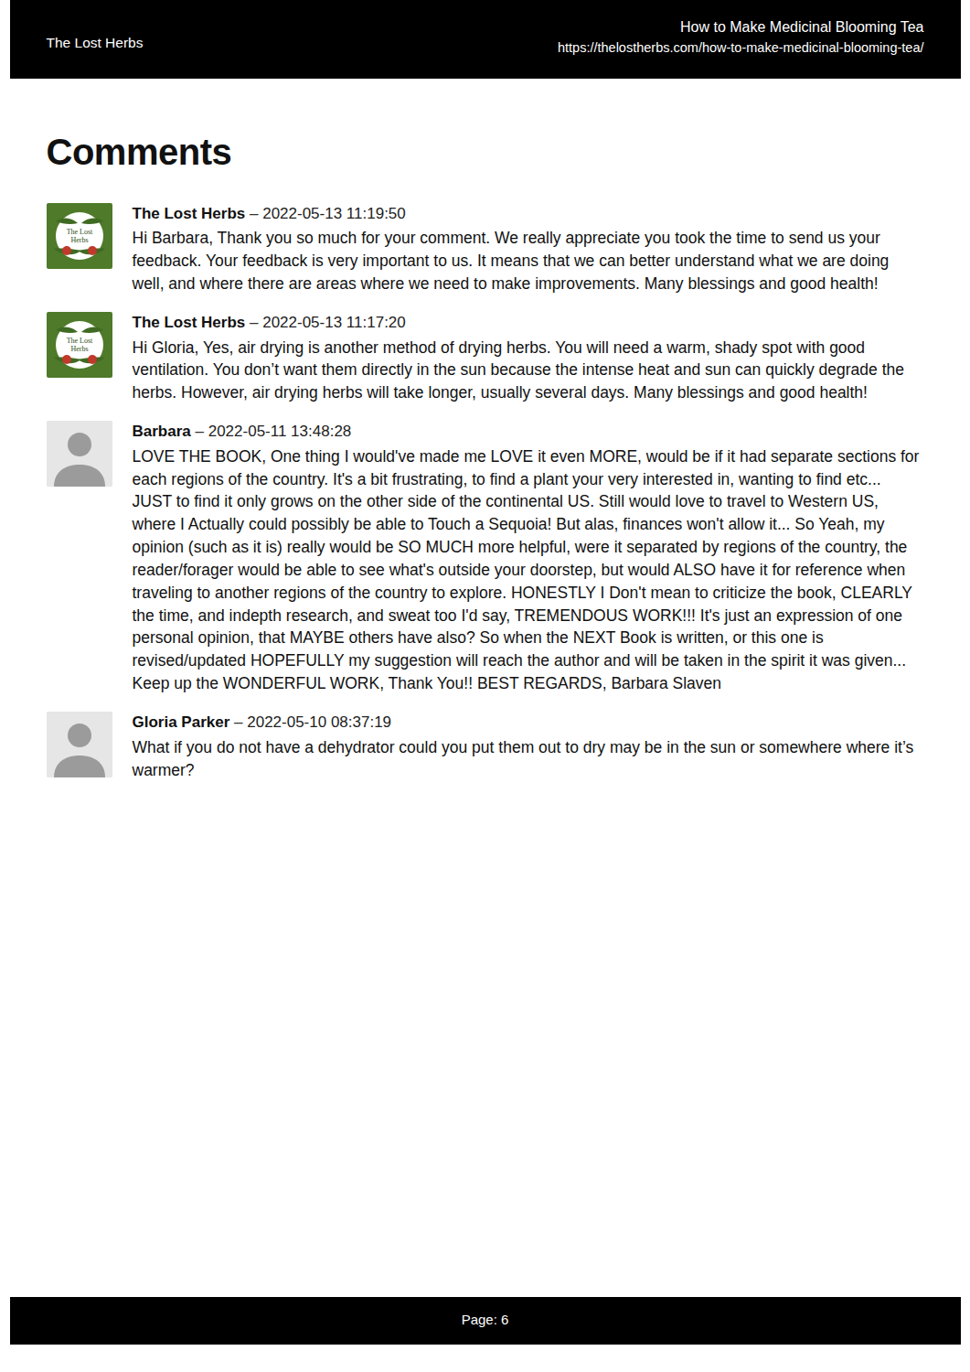The Lost Herbs
How to Make Medicinal Blooming Tea
https://thelostherbs.com/how-to-make-medicinal-blooming-tea/
Comments
The Lost Herbs
The Lost Herbs – 2022-05-13 11:19:50
Hi Barbara, Thank you so much for your comment. We really appreciate you took the time to send us your feedback. Your feedback is very important to us. It means that we can better understand what we are doing well, and where there are areas where we need to make improvements. Many blessings and good health!
The Lost Herbs
The Lost Herbs – 2022-05-13 11:17:20
Hi Gloria, Yes, air drying is another method of drying herbs. You will need a warm, shady spot with good ventilation. You don’t want them directly in the sun because the intense heat and sun can quickly degrade the herbs. However, air drying herbs will take longer, usually several days. Many blessings and good health!
Barbara – 2022-05-11 13:48:28
LOVE THE BOOK, One thing I would've made me LOVE it even MORE, would be if it had separate sections for each regions of the country. It's a bit frustrating, to find a plant your very interested in, wanting to find etc... JUST to find it only grows on the other side of the continental US. Still would love to travel to Western US, where I Actually could possibly be able to Touch a Sequoia! But alas, finances won't allow it... So Yeah, my opinion (such as it is) really would be SO MUCH more helpful, were it separated by regions of the country, the reader/forager would be able to see what's outside your doorstep, but would ALSO have it for reference when traveling to another regions of the country to explore. HONESTLY I Don't mean to criticize the book, CLEARLY the time, and indepth research, and sweat too I'd say, TREMENDOUS WORK!!! It's just an expression of one personal opinion, that MAYBE others have also? So when the NEXT Book is written, or this one is revised/updated HOPEFULLY my suggestion will reach the author and will be taken in the spirit it was given... Keep up the WONDERFUL WORK, Thank You!! BEST REGARDS, Barbara Slaven
Gloria Parker – 2022-05-10 08:37:19
What if you do not have a dehydrator could you put them out to dry may be in the sun or somewhere where it’s warmer?
Page: 6